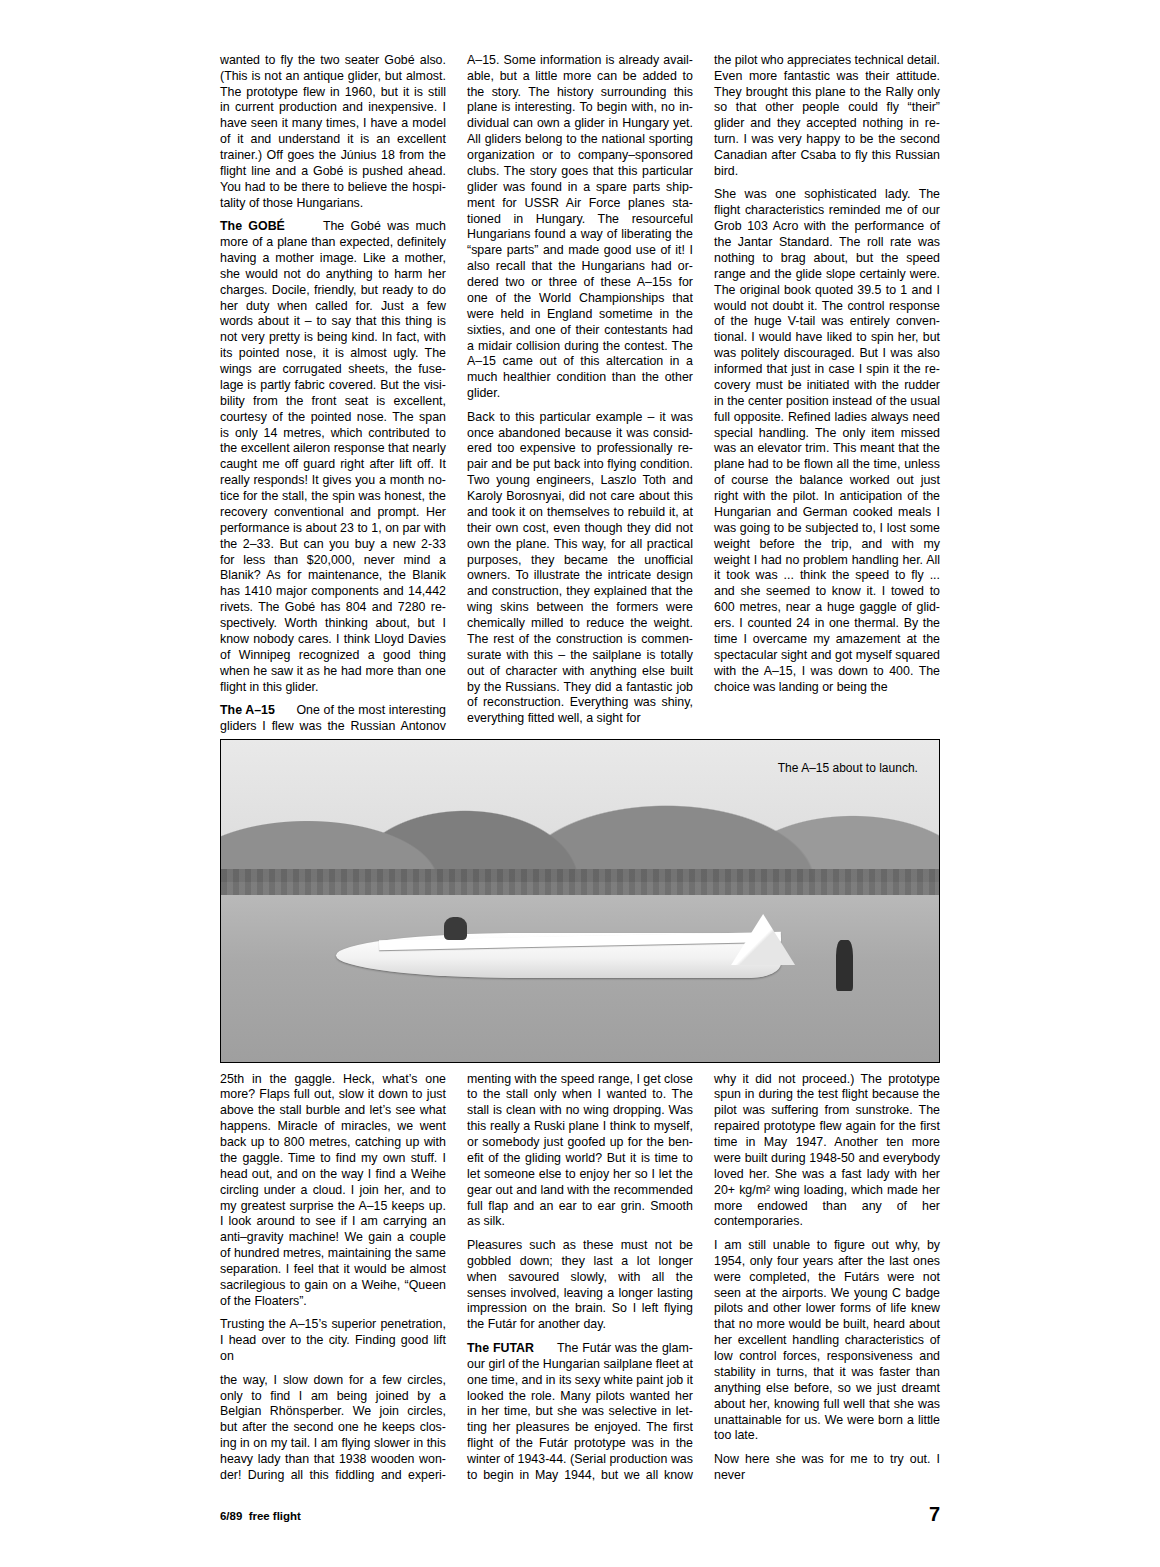wanted to fly the two seater Gobé also. (This is not an antique glider, but almost. The prototype flew in 1960, but it is still in current production and inexpensive. I have seen it many times, I have a model of it and understand it is an excellent trainer.) Off goes the Június 18 from the flight line and a Gobé is pushed ahead. You had to be there to believe the hospitality of those Hungarians.
The GOBÉ The Gobé was much more of a plane than expected, definitely having a mother image. Like a mother, she would not do anything to harm her charges. Docile, friendly, but ready to do her duty when called for. Just a few words about it – to say that this thing is not very pretty is being kind. In fact, with its pointed nose, it is almost ugly. The wings are corrugated sheets, the fuselage is partly fabric covered. But the visibility from the front seat is excellent, courtesy of the pointed nose. The span is only 14 metres, which contributed to the excellent aileron response that nearly caught me off guard right after lift off. It really responds! It gives you a month notice for the stall, the spin was honest, the recovery conventional and prompt. Her performance is about 23 to 1, on par with the 2–33. But can you buy a new 2-33 for less than $20,000, never mind a Blanik? As for maintenance, the Blanik has 1410 major components and 14,442 rivets. The Gobé has 804 and 7280 respectively. Worth thinking about, but I know nobody cares. I think Lloyd Davies of Winnipeg recognized a good thing when he saw it as he had more than one flight in this glider.
The A–15 One of the most interesting gliders I flew was the Russian Antonov A–15. Some information is already available, but a little more can be added to the story. The history surrounding this plane is interesting. To begin with, no individual can own a glider in Hungary yet. All gliders belong to the national sporting organization or to company–sponsored clubs. The story goes that this particular glider was found in a spare parts shipment for USSR Air Force planes stationed in Hungary. The resourceful Hungarians found a way of liberating the “spare parts” and made good use of it! I also recall that the Hungarians had ordered two or three of these A–15s for one of the World Championships that were held in England sometime in the sixties, and one of their contestants had a midair collision during the contest. The A–15 came out of this altercation in a much healthier condition than the other glider.
Back to this particular example – it was once abandoned because it was considered too expensive to professionally repair and be put back into flying condition. Two young engineers, Laszlo Toth and Karoly Borosnyai, did not care about this and took it on themselves to rebuild it, at their own cost, even though they did not own the plane. This way, for all practical purposes, they became the unofficial owners. To illustrate the intricate design and construction, they explained that the wing skins between the formers were chemically milled to reduce the weight. The rest of the construction is commensurate with this – the sailplane is totally out of character with anything else built by the Russians. They did a fantastic job of reconstruction. Everything was shiny, everything fitted well, a sight for
the pilot who appreciates technical detail. Even more fantastic was their attitude. They brought this plane to the Rally only so that other people could fly “their” glider and they accepted nothing in return. I was very happy to be the second Canadian after Csaba to fly this Russian bird.
She was one sophisticated lady. The flight characteristics reminded me of our Grob 103 Acro with the performance of the Jantar Standard. The roll rate was nothing to brag about, but the speed range and the glide slope certainly were. The original book quoted 39.5 to 1 and I would not doubt it. The control response of the huge V-tail was entirely conventional. I would have liked to spin her, but was politely discouraged. But I was also informed that just in case I spin it the recovery must be initiated with the rudder in the center position instead of the usual full opposite. Refined ladies always need special handling. The only item missed was an elevator trim. This meant that the plane had to be flown all the time, unless of course the balance worked out just right with the pilot. In anticipation of the Hungarian and German cooked meals I was going to be subjected to, I lost some weight before the trip, and with my weight I had no problem handling her. All it took was ... think the speed to fly ... and she seemed to know it. I towed to 600 metres, near a huge gaggle of gliders. I counted 24 in one thermal. By the time I overcame my amazement at the spectacular sight and got myself squared with the A–15, I was down to 400. The choice was landing or being the
The A–15 about to launch.
George Eckschmiedt
25th in the gaggle. Heck, what’s one more? Flaps full out, slow it down to just above the stall burble and let’s see what happens. Miracle of miracles, we went back up to 800 metres, catching up with the gaggle. Time to find my own stuff. I head out, and on the way I find a Weihe circling under a cloud. I join her, and to my greatest surprise the A–15 keeps up. I look around to see if I am carrying an anti–gravity machine! We gain a couple of hundred metres, maintaining the same separation. I feel that it would be almost sacrilegious to gain on a Weihe, “Queen of the Floaters”.
Trusting the A–15’s superior penetration, I head over to the city. Finding good lift on
the way, I slow down for a few circles, only to find I am being joined by a Belgian Rhönsperber. We join circles, but after the second one he keeps closing in on my tail. I am flying slower in this heavy lady than that 1938 wooden wonder! During all this fiddling and experimenting with the speed range, I get close to the stall only when I wanted to. The stall is clean with no wing dropping. Was this really a Ruski plane I think to myself, or somebody just goofed up for the benefit of the gliding world? But it is time to let someone else to enjoy her so I let the gear out and land with the recommended full flap and an ear to ear grin. Smooth as silk.
Pleasures such as these must not be gobbled down; they last a lot longer when savoured slowly, with all the senses involved, leaving a longer lasting impression on the brain. So I left flying the Futár for another day.
The FUTAR The Futár was the glamour girl of the Hungarian sailplane fleet at one time, and in its sexy white paint job it looked the role. Many pilots wanted her in her time, but she was selective in letting her pleasures be enjoyed. The first flight of the Futár prototype was in the winter of 1943-44. (Serial production was to begin in May 1944, but we all know why it did not proceed.) The prototype spun in during the test flight because the pilot was suffering from sunstroke. The repaired prototype flew again for the first time in May 1947. Another ten more were built during 1948-50 and everybody loved her. She was a fast lady with her 20+ kg/m² wing loading, which made her more endowed than any of her contemporaries.
I am still unable to figure out why, by 1954, only four years after the last ones were completed, the Futárs were not seen at the airports. We young C badge pilots and other lower forms of life knew that no more would be built, heard about her excellent handling characteristics of low control forces, responsiveness and stability in turns, that it was faster than anything else before, so we just dreamt about her, knowing full well that she was unattainable for us. We were born a little too late.
Now here she was for me to try out. I never
6/89 free flight
7